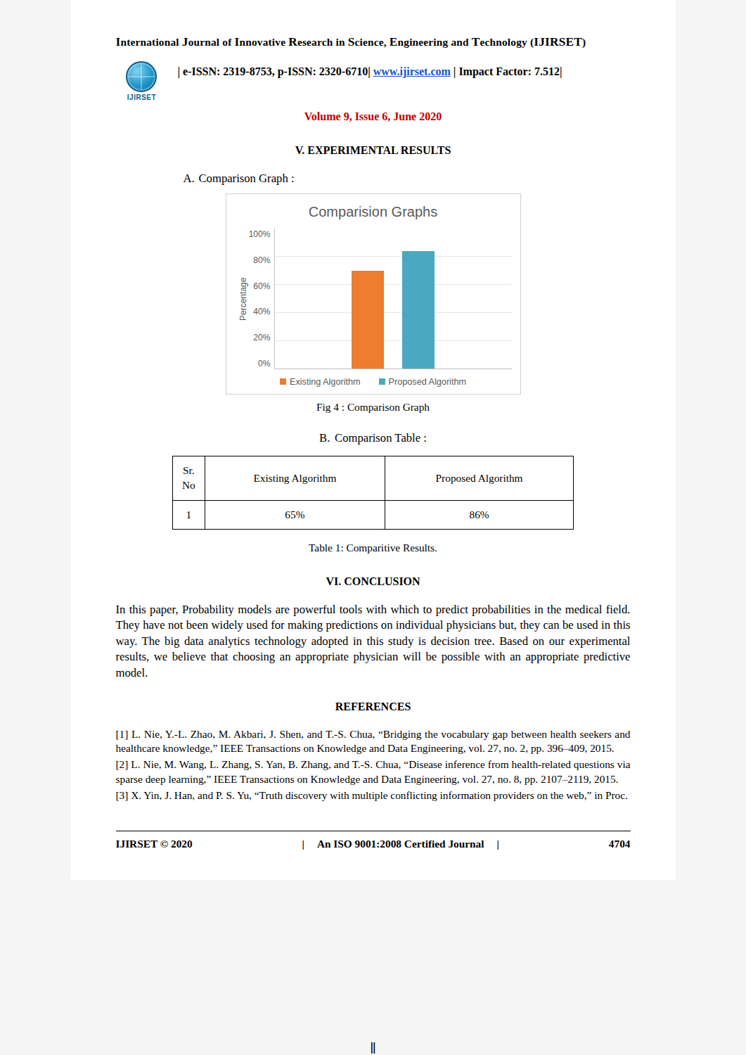International Journal of Innovative Research in Science, Engineering and Technology (IJIRSET)
IJIRSET
| e-ISSN: 2319-8753, p-ISSN: 2320-6710| www.ijirset.com | Impact Factor: 7.512|
|| Volume 9, Issue 6, June 2020 ||
V. EXPERIMENTAL RESULTS
A. Comparison Graph :
Comparision Graphs
Percentage
100%
80%
60%
40%
20%
0%
Existing Algorithm
Proposed Algorithm
Fig 4 : Comparison Graph
B. Comparison Table :
| Sr. No | Existing Algorithm | Proposed Algorithm |
| --- | --- | --- |
| 1 | 65% | 86% |
Table 1: Comparitive Results.
VI. CONCLUSION
In this paper, Probability models are powerful tools with which to predict probabilities in the medical field. They have not been widely used for making predictions on individual physicians but, they can be used in this way. The big data analytics technology adopted in this study is decision tree. Based on our experimental results, we believe that choosing an appropriate physician will be possible with an appropriate predictive model.
REFERENCES
[1] L. Nie, Y.-L. Zhao, M. Akbari, J. Shen, and T.-S. Chua, “Bridging the vocabulary gap between health seekers and healthcare knowledge,” IEEE Transactions on Knowledge and Data Engineering, vol. 27, no. 2, pp. 396–409, 2015.
[2] L. Nie, M. Wang, L. Zhang, S. Yan, B. Zhang, and T.-S. Chua, “Disease inference from health-related questions via sparse deep learning,” IEEE Transactions on Knowledge and Data Engineering, vol. 27, no. 8, pp. 2107–2119, 2015.
[3] X. Yin, J. Han, and P. S. Yu, “Truth discovery with multiple conflicting information providers on the web,” in Proc.
IJIRSET © 2020
|An ISO 9001:2008 Certified Journal|
4704